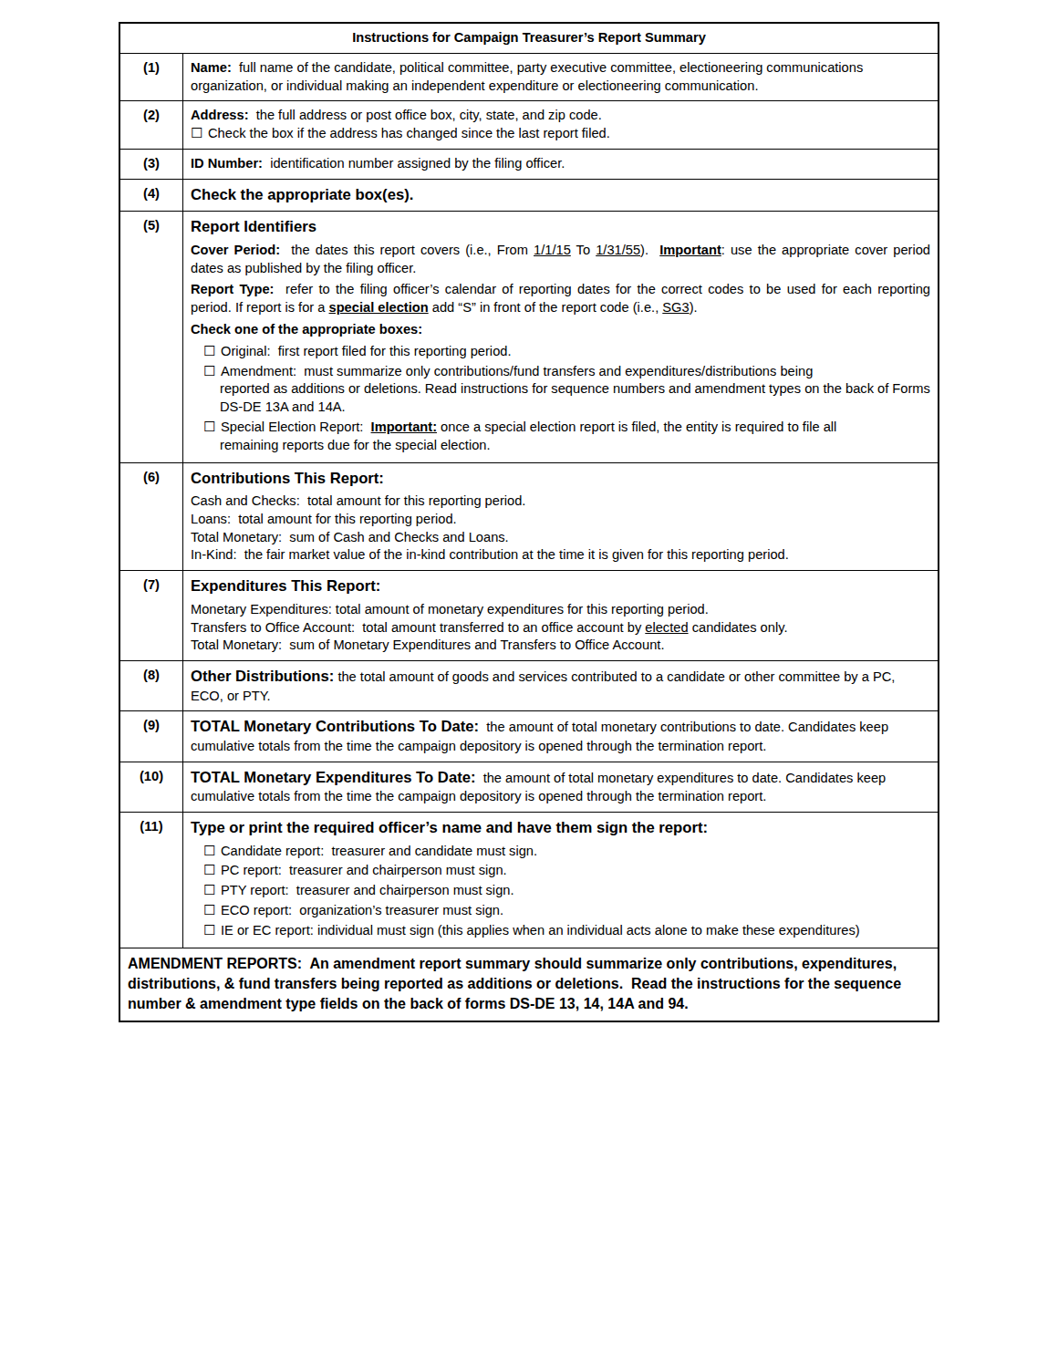| Instructions for Campaign Treasurer’s Report Summary |
| (1) | Name: full name of the candidate, political committee, party executive committee, electioneering communications organization, or individual making an independent expenditure or electioneering communication. |
| (2) | Address: the full address or post office box, city, state, and zip code. Check the box if the address has changed since the last report filed. |
| (3) | ID Number: identification number assigned by the filing officer. |
| (4) | Check the appropriate box(es). |
| (5) | Report Identifiers Cover Period: the dates this report covers (i.e., From 1/1/15 To 1/31/55 ). Important : use the appropriate cover period dates as published by the filing officer. Report Type: refer to the filing officer’s calendar of reporting dates for the correct codes to be used for each reporting period. If report is for a special election add “S” in front of the report code (i.e., SG3 ). Check one of the appropriate boxes: Original: first report filed for this reporting period. Amendment: must summarize only contributions/fund transfers and expenditures/distributions being reported as additions or deletions. Read instructions for sequence numbers and amendment types on the back of Forms DS-DE 13A and 14A. Special Election Report: Important: once a special election report is filed, the entity is required to file all remaining reports due for the special election. |
| (6) | Contributions This Report: Cash and Checks: total amount for this reporting period. Loans: total amount for this reporting period. Total Monetary: sum of Cash and Checks and Loans. In-Kind: the fair market value of the in-kind contribution at the time it is given for this reporting period. |
| (7) | Expenditures This Report: Monetary Expenditures: total amount of monetary expenditures for this reporting period. Transfers to Office Account: total amount transferred to an office account by elected candidates only. Total Monetary: sum of Monetary Expenditures and Transfers to Office Account. |
| (8) | Other Distributions: the total amount of goods and services contributed to a candidate or other committee by a PC, ECO, or PTY. |
| (9) | TOTAL Monetary Contributions To Date: the amount of total monetary contributions to date. Candidates keep cumulative totals from the time the campaign depository is opened through the termination report. |
| (10) | TOTAL Monetary Expenditures To Date: the amount of total monetary expenditures to date. Candidates keep cumulative totals from the time the campaign depository is opened through the termination report. |
| (11) | Type or print the required officer’s name and have them sign the report: Candidate report: treasurer and candidate must sign. PC report: treasurer and chairperson must sign. PTY report: treasurer and chairperson must sign. ECO report: organization’s treasurer must sign. IE or EC report: individual must sign (this applies when an individual acts alone to make these expenditures) |
| AMENDMENT REPORTS: An amendment report summary should summarize only contributions, expenditures, distributions, & fund transfers being reported as additions or deletions. Read the instructions for the sequence number & amendment type fields on the back of forms DS-DE 13, 14, 14A and 94. |